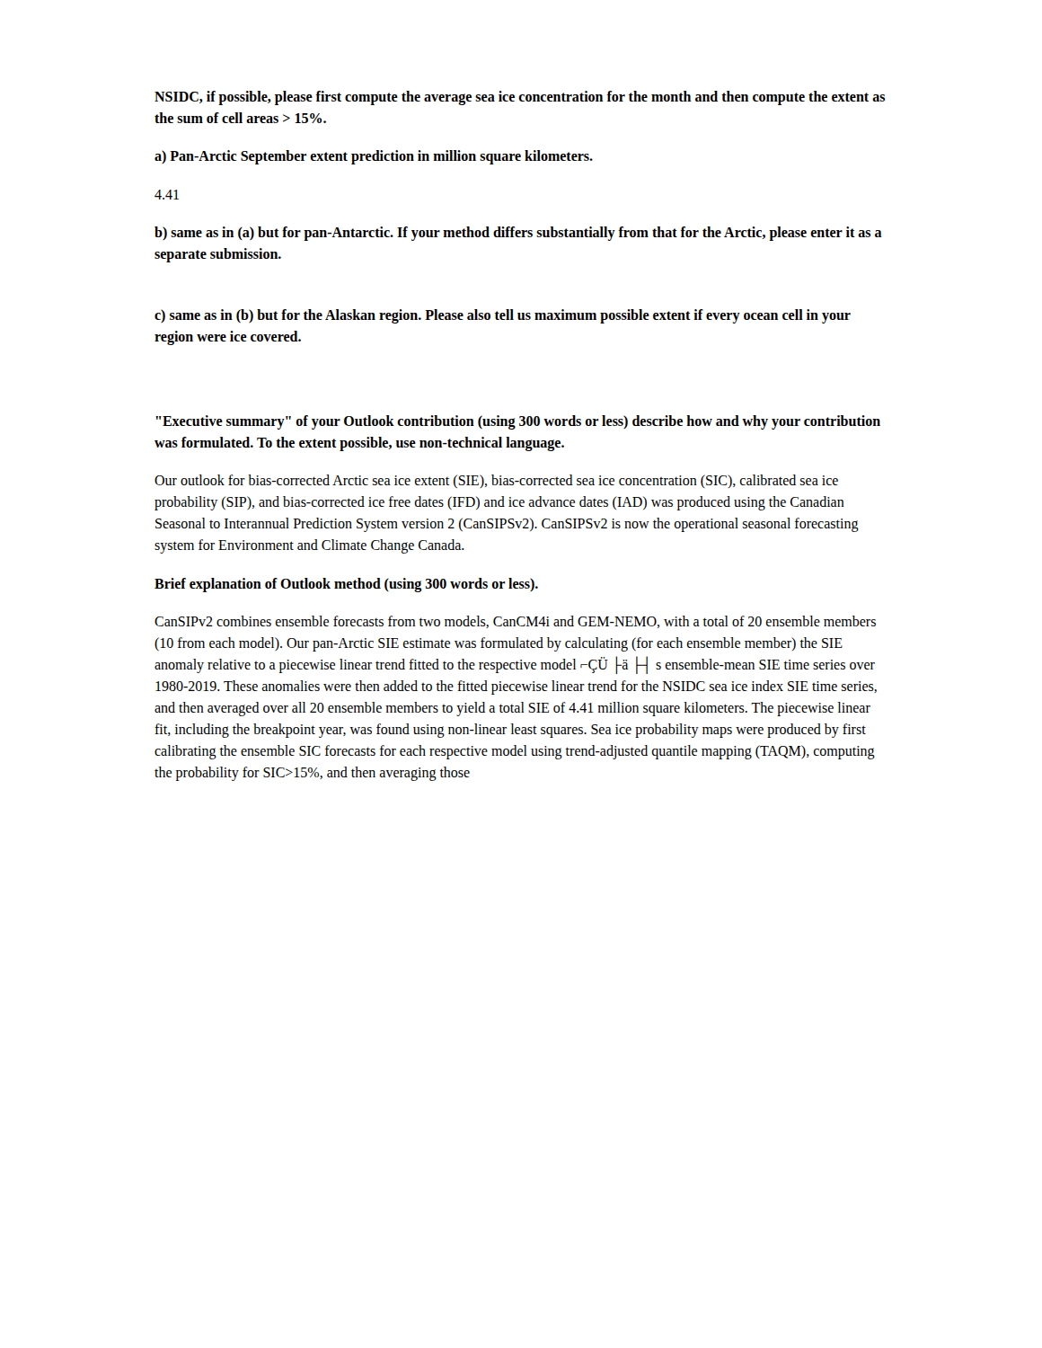NSIDC, if possible, please first compute the average sea ice concentration for the month and then compute the extent as the sum of cell areas > 15%.
a) Pan-Arctic September extent prediction in million square kilometers.
4.41
b) same as in (a) but for pan-Antarctic. If your method differs substantially from that for the Arctic, please enter it as a separate submission.
c) same as in (b) but for the Alaskan region. Please also tell us maximum possible extent if every ocean cell in your region were ice covered.
"Executive summary" of your Outlook contribution (using 300 words or less) describe how and why your contribution was formulated. To the extent possible, use non-technical language.
Our outlook for bias-corrected Arctic sea ice extent (SIE), bias-corrected sea ice concentration (SIC), calibrated sea ice probability (SIP), and bias-corrected ice free dates (IFD) and ice advance dates (IAD) was produced using the Canadian Seasonal to Interannual Prediction System version 2 (CanSIPSv2). CanSIPSv2 is now the operational seasonal forecasting system for Environment and Climate Change Canada.
Brief explanation of Outlook method (using 300 words or less).
CanSIPv2 combines ensemble forecasts from two models, CanCM4i and GEM-NEMO, with a total of 20 ensemble members (10 from each model). Our pan-Arctic SIE estimate was formulated by calculating (for each ensemble member) the SIE anomaly relative to a piecewise linear trend fitted to the respective model ⌐ÇÜ ├ä ├┤ s ensemble-mean SIE time series over 1980-2019. These anomalies were then added to the fitted piecewise linear trend for the NSIDC sea ice index SIE time series, and then averaged over all 20 ensemble members to yield a total SIE of 4.41 million square kilometers. The piecewise linear fit, including the breakpoint year, was found using non-linear least squares. Sea ice probability maps were produced by first calibrating the ensemble SIC forecasts for each respective model using trend-adjusted quantile mapping (TAQM), computing the probability for SIC>15%, and then averaging those